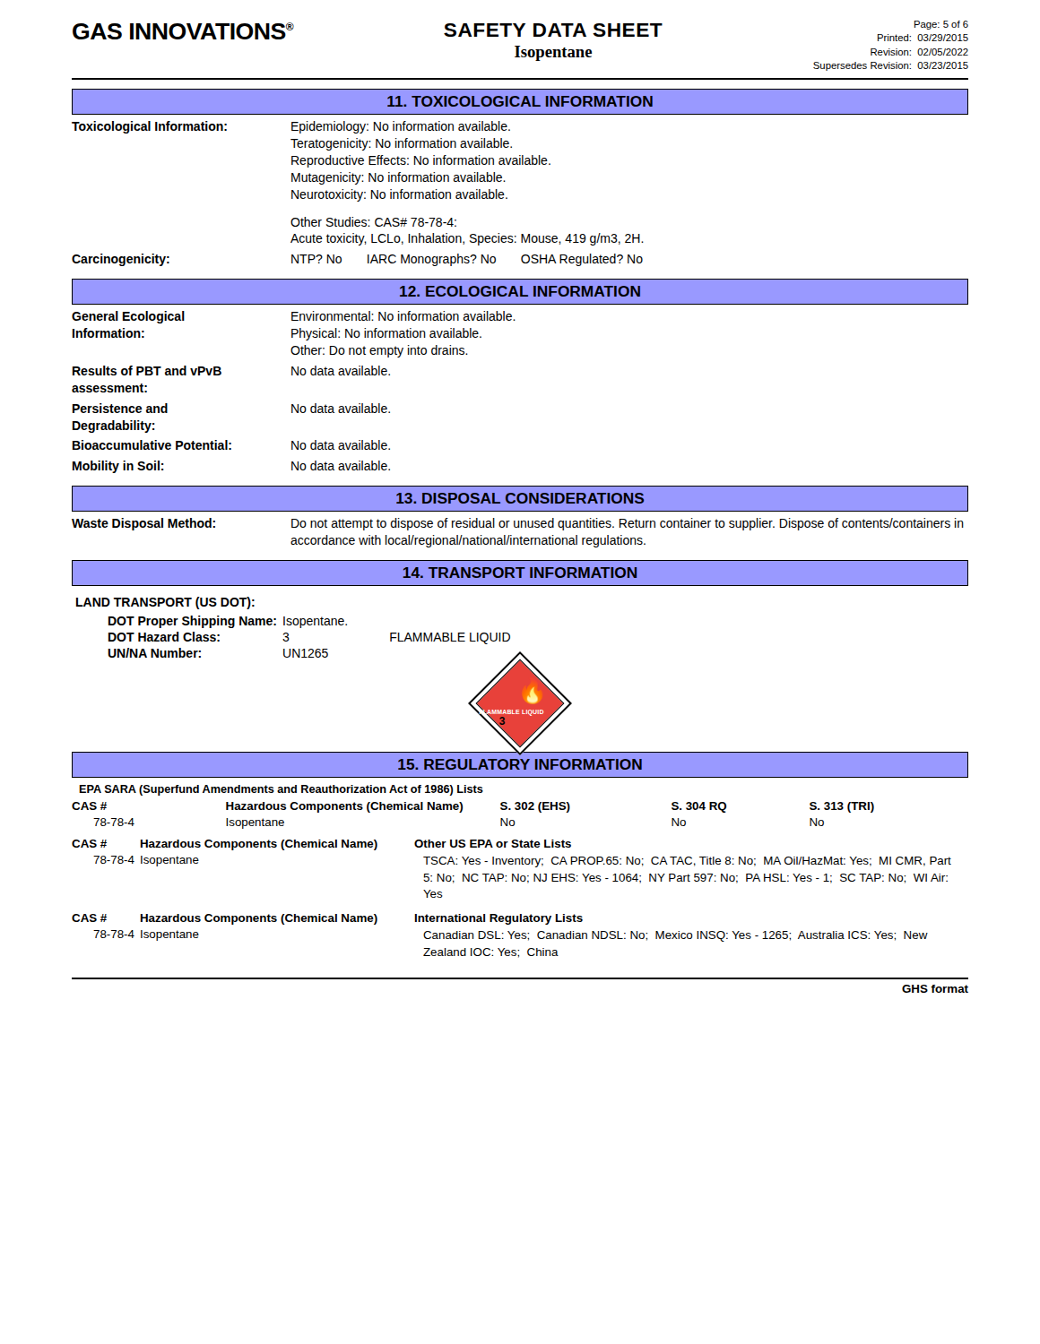GAS INNOVATIONS®
SAFETY DATA SHEET
Isopentane
Page: 5 of 6
Printed: 03/29/2015
Revision: 02/05/2022
Supersedes Revision: 03/23/2015
11. TOXICOLOGICAL INFORMATION
| Toxicological Information: | Epidemiology: No information available. Teratogenicity: No information available. Reproductive Effects: No information available. Mutagenicity: No information available. Neurotoxicity: No information available. Other Studies: CAS# 78-78-4: Acute toxicity, LCLo, Inhalation, Species: Mouse, 419 g/m3, 2H. |
| Carcinogenicity: | NTP? No IARC Monographs? No OSHA Regulated? No |
12. ECOLOGICAL INFORMATION
| General Ecological Information: | Environmental: No information available. Physical: No information available. Other: Do not empty into drains. |
| Results of PBT and vPvB assessment: | No data available. |
| Persistence and Degradability: | No data available. |
| Bioaccumulative Potential: | No data available. |
| Mobility in Soil: | No data available. |
13. DISPOSAL CONSIDERATIONS
| Waste Disposal Method: | Do not attempt to dispose of residual or unused quantities. Return container to supplier. Dispose of contents/containers in accordance with local/regional/national/international regulations. |
14. TRANSPORT INFORMATION
LAND TRANSPORT (US DOT):
| DOT Proper Shipping Name: | Isopentane. | |
| DOT Hazard Class: | 3 | FLAMMABLE LIQUID |
| UN/NA Number: | UN1265 | |
🔥
FLAMMABLE LIQUID
3
15. REGULATORY INFORMATION
EPA SARA (Superfund Amendments and Reauthorization Act of 1986) Lists
| CAS # | Hazardous Components (Chemical Name) | S. 302 (EHS) | S. 304 RQ | S. 313 (TRI) |
| --- | --- | --- | --- | --- |
| 78-78-4 | Isopentane | No | No | No |
| CAS # | Hazardous Components (Chemical Name) | Other US EPA or State Lists |
| --- | --- | --- |
| 78-78-4 | Isopentane | TSCA: Yes - Inventory; CA PROP.65: No; CA TAC, Title 8: No; MA Oil/HazMat: Yes; MI CMR, Part 5: No; NC TAP: No; NJ EHS: Yes - 1064; NY Part 597: No; PA HSL: Yes - 1; SC TAP: No; WI Air: Yes |
| CAS # | Hazardous Components (Chemical Name) | International Regulatory Lists |
| --- | --- | --- |
| 78-78-4 | Isopentane | Canadian DSL: Yes; Canadian NDSL: No; Mexico INSQ: Yes - 1265; Australia ICS: Yes; New Zealand IOC: Yes; China |
GHS format